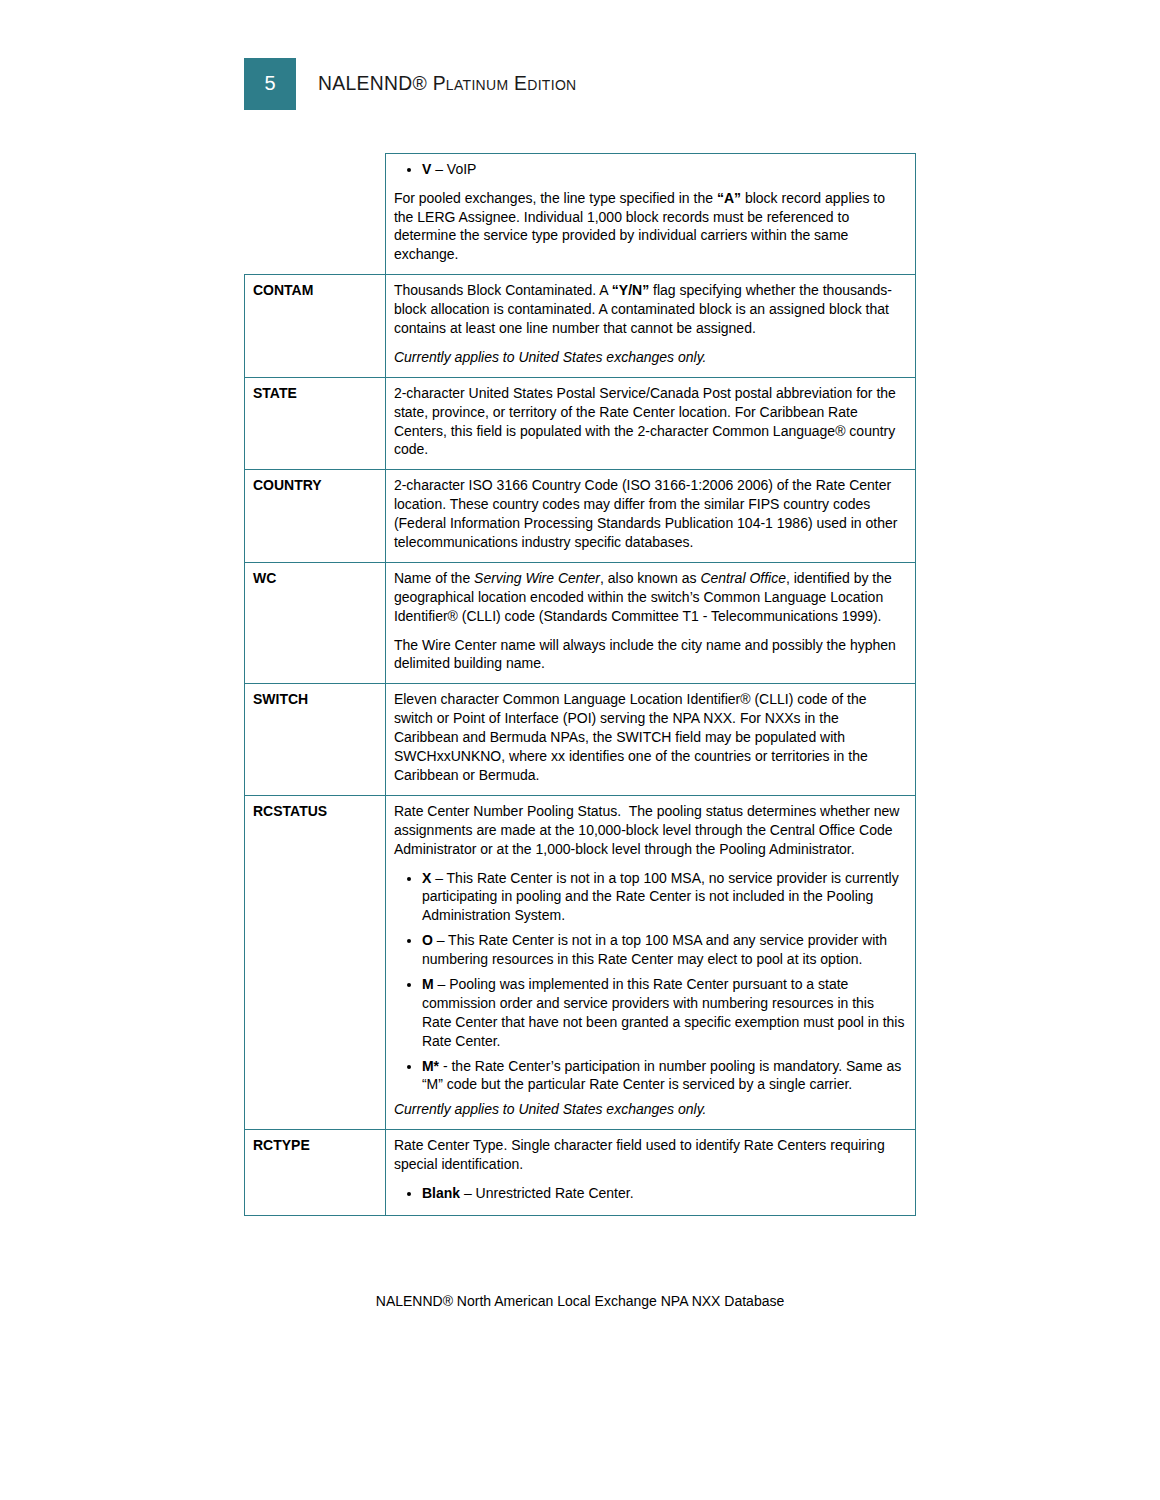5
NALENND® Platinum Edition
| | V – VoIP For pooled exchanges, the line type specified in the “A” block record applies to the LERG Assignee. Individual 1,000 block records must be referenced to determine the service type provided by individual carriers within the same exchange. |
| CONTAM | Thousands Block Contaminated. A “Y/N” flag specifying whether the thousands-block allocation is contaminated. A contaminated block is an assigned block that contains at least one line number that cannot be assigned. Currently applies to United States exchanges only. |
| STATE | 2-character United States Postal Service/Canada Post postal abbreviation for the state, province, or territory of the Rate Center location. For Caribbean Rate Centers, this field is populated with the 2-character Common Language® country code. |
| COUNTRY | 2-character ISO 3166 Country Code (ISO 3166-1:2006 2006) of the Rate Center location. These country codes may differ from the similar FIPS country codes (Federal Information Processing Standards Publication 104-1 1986) used in other telecommunications industry specific databases. |
| WC | Name of the Serving Wire Center , also known as Central Office , identified by the geographical location encoded within the switch’s Common Language Location Identifier® (CLLI) code (Standards Committee T1 - Telecommunications 1999). The Wire Center name will always include the city name and possibly the hyphen delimited building name. |
| SWITCH | Eleven character Common Language Location Identifier® (CLLI) code of the switch or Point of Interface (POI) serving the NPA NXX. For NXXs in the Caribbean and Bermuda NPAs, the SWITCH field may be populated with SWCHxxUNKNO, where xx identifies one of the countries or territories in the Caribbean or Bermuda. |
| RCSTATUS | Rate Center Number Pooling Status. The pooling status determines whether new assignments are made at the 10,000-block level through the Central Office Code Administrator or at the 1,000-block level through the Pooling Administrator. X – This Rate Center is not in a top 100 MSA, no service provider is currently participating in pooling and the Rate Center is not included in the Pooling Administration System. O – This Rate Center is not in a top 100 MSA and any service provider with numbering resources in this Rate Center may elect to pool at its option. M – Pooling was implemented in this Rate Center pursuant to a state commission order and service providers with numbering resources in this Rate Center that have not been granted a specific exemption must pool in this Rate Center. M* - the Rate Center’s participation in number pooling is mandatory. Same as “M” code but the particular Rate Center is serviced by a single carrier. Currently applies to United States exchanges only. |
| RCTYPE | Rate Center Type. Single character field used to identify Rate Centers requiring special identification. Blank – Unrestricted Rate Center. |
NALENND® North American Local Exchange NPA NXX Database